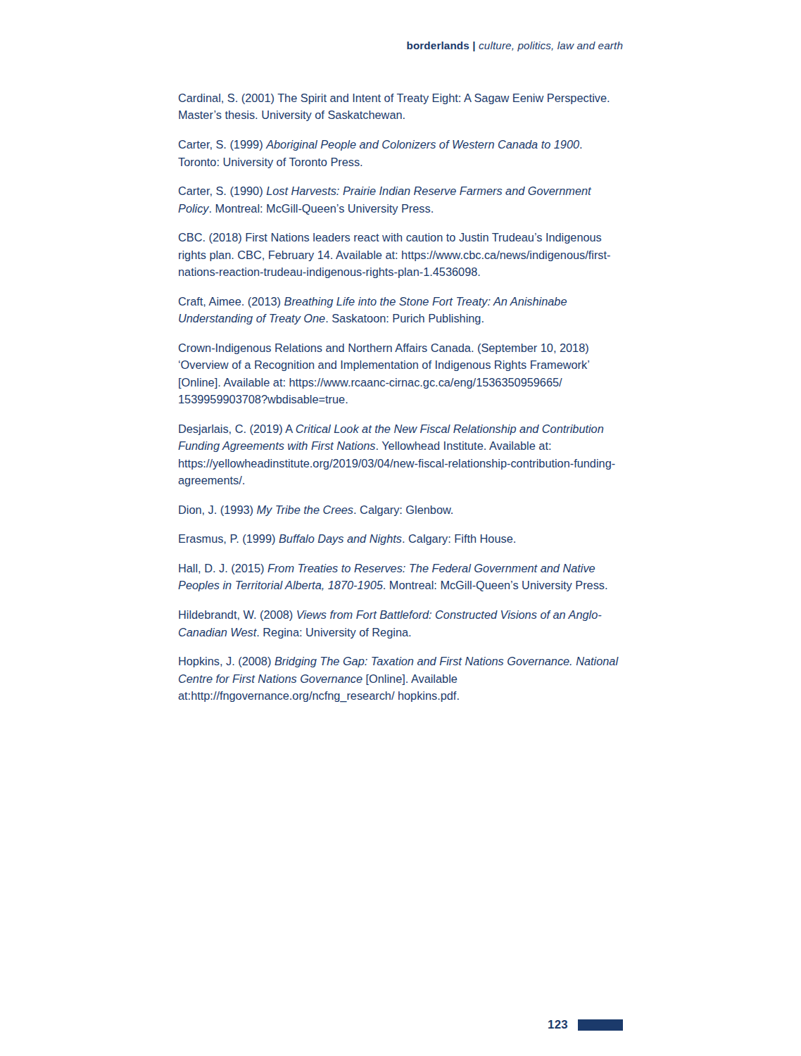borderlands | culture, politics, law and earth
Cardinal, S. (2001) The Spirit and Intent of Treaty Eight: A Sagaw Eeniw Perspective. Master’s thesis. University of Saskatchewan.
Carter, S. (1999) Aboriginal People and Colonizers of Western Canada to 1900. Toronto: University of Toronto Press.
Carter, S. (1990) Lost Harvests: Prairie Indian Reserve Farmers and Government Policy. Montreal: McGill-Queen’s University Press.
CBC. (2018) First Nations leaders react with caution to Justin Trudeau’s Indigenous rights plan. CBC, February 14. Available at: https://www.cbc.ca/news/indigenous/first-nations-reaction-trudeau-indigenous-rights-plan-1.4536098.
Craft, Aimee. (2013) Breathing Life into the Stone Fort Treaty: An Anishinabe Understanding of Treaty One. Saskatoon: Purich Publishing.
Crown-Indigenous Relations and Northern Affairs Canada. (September 10, 2018) ‘Overview of a Recognition and Implementation of Indigenous Rights Framework’ [Online]. Available at: https://www.rcaanc-cirnac.gc.ca/eng/1536350959665/ 1539959903708?wbdisable=true.
Desjarlais, C. (2019) A Critical Look at the New Fiscal Relationship and Contribution Funding Agreements with First Nations. Yellowhead Institute. Available at: https://yellowheadinstitute.org/2019/03/04/new-fiscal-relationship-contribution-funding-agreements/.
Dion, J. (1993) My Tribe the Crees. Calgary: Glenbow.
Erasmus, P. (1999) Buffalo Days and Nights. Calgary: Fifth House.
Hall, D. J. (2015) From Treaties to Reserves: The Federal Government and Native Peoples in Territorial Alberta, 1870-1905. Montreal: McGill-Queen’s University Press.
Hildebrandt, W. (2008) Views from Fort Battleford: Constructed Visions of an Anglo-Canadian West. Regina: University of Regina.
Hopkins, J. (2008) Bridging The Gap: Taxation and First Nations Governance. National Centre for First Nations Governance [Online]. Available at:http://fngovernance.org/ncfng_research/ hopkins.pdf.
123